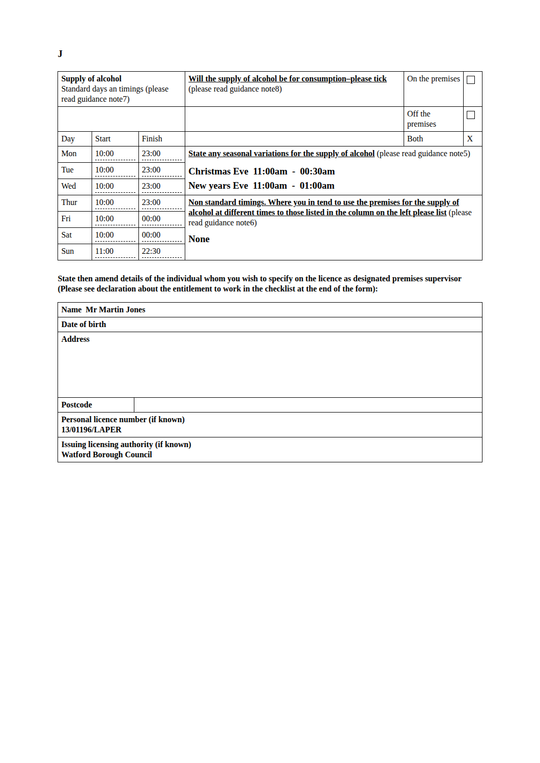J
| Supply of alcohol Standard days an timings (please read guidance note7) | Will the supply of alcohol be for consumption–please tick (please read guidance note8) | On the premises | |
| | | Off the premises | |
| Day | Start | Finish | | Both | X |
| Mon | 10:00 | 23:00 | State any seasonal variations for the supply of alcohol (please read guidance note5) Christmas Eve 11:00am - 00:30am New years Eve 11:00am - 01:00am |
| Tue | 10:00 | 23:00 |
| Wed | 10:00 | 23:00 |
| Thur | 10:00 | 23:00 | Non standard timings. Where you in tend to use the premises for the supply of alcohol at different times to those listed in the column on the left please list (please read guidance note6) None |
| Fri | 10:00 | 00:00 |
| Sat | 10:00 | 00:00 |
| Sun | 11:00 | 22:30 |
State then amend details of the individual whom you wish to specify on the licence as designated premises supervisor (Please see declaration about the entitlement to work in the checklist at the end of the form):
| Name Mr Martin Jones |
| Date of birth |
| Address |
| Postcode | |
| Personal licence number (if known) 13/01196/LAPER |
| Issuing licensing authority (if known) Watford Borough Council |